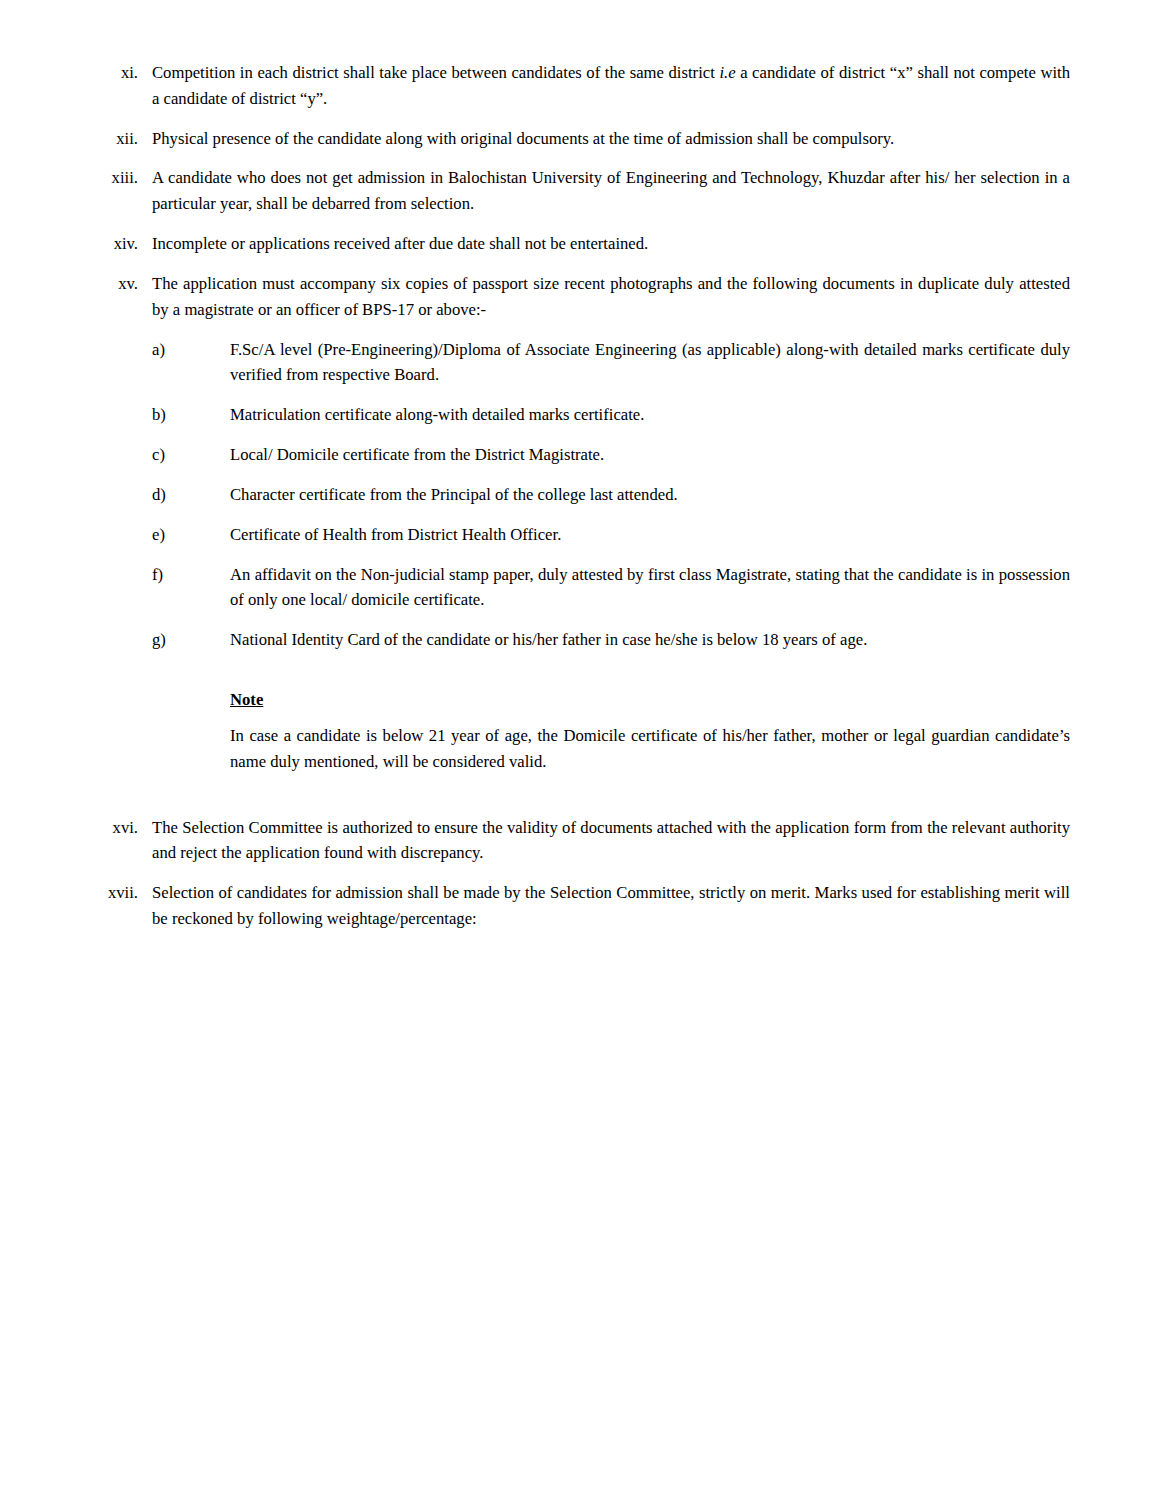xi. Competition in each district shall take place between candidates of the same district i.e a candidate of district “x” shall not compete with a candidate of district “y”.
xii. Physical presence of the candidate along with original documents at the time of admission shall be compulsory.
xiii. A candidate who does not get admission in Balochistan University of Engineering and Technology, Khuzdar after his/ her selection in a particular year, shall be debarred from selection.
xiv. Incomplete or applications received after due date shall not be entertained.
xv. The application must accompany six copies of passport size recent photographs and the following documents in duplicate duly attested by a magistrate or an officer of BPS-17 or above:-
a) F.Sc/A level (Pre-Engineering)/Diploma of Associate Engineering (as applicable) along-with detailed marks certificate duly verified from respective Board.
b) Matriculation certificate along-with detailed marks certificate.
c) Local/ Domicile certificate from the District Magistrate.
d) Character certificate from the Principal of the college last attended.
e) Certificate of Health from District Health Officer.
f) An affidavit on the Non-judicial stamp paper, duly attested by first class Magistrate, stating that the candidate is in possession of only one local/ domicile certificate.
g) National Identity Card of the candidate or his/her father in case he/she is below 18 years of age.
Note
In case a candidate is below 21 year of age, the Domicile certificate of his/her father, mother or legal guardian candidate’s name duly mentioned, will be considered valid.
xvi. The Selection Committee is authorized to ensure the validity of documents attached with the application form from the relevant authority and reject the application found with discrepancy.
xvii. Selection of candidates for admission shall be made by the Selection Committee, strictly on merit. Marks used for establishing merit will be reckoned by following weightage/percentage: